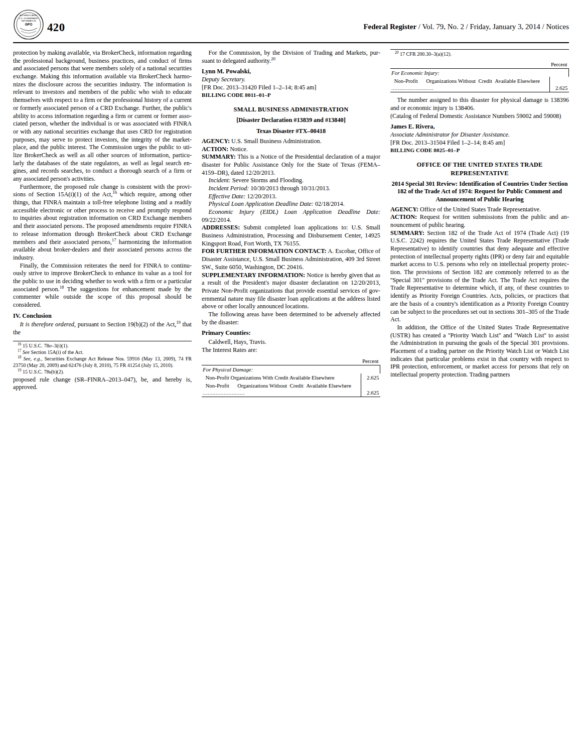AUTHENTICATED U.S. GOVERNMENT INFORMATION GPO
420
Federal Register / Vol. 79, No. 2 / Friday, January 3, 2014 / Notices
protection by making available, via BrokerCheck, information regarding the professional background, business practices, and conduct of firms and associated persons that were members solely of a national securities exchange. Making this information available via BrokerCheck harmonizes the disclosure across the securities industry. The information is relevant to investors and members of the public who wish to educate themselves with respect to a firm or the professional history of a current or formerly associated person of a CRD Exchange. Further, the public's ability to access information regarding a firm or current or former associated person, whether the individual is or was associated with FINRA or with any national securities exchange that uses CRD for registration purposes, may serve to protect investors, the integrity of the marketplace, and the public interest. The Commission urges the public to utilize BrokerCheck as well as all other sources of information, particularly the databases of the state regulators, as well as legal search engines, and records searches, to conduct a thorough search of a firm or any associated person's activities.
Furthermore, the proposed rule change is consistent with the provisions of Section 15A(i)(1) of the Act,16 which require, among other things, that FINRA maintain a toll-free telephone listing and a readily accessible electronic or other process to receive and promptly respond to inquiries about registration information on CRD Exchange members and their associated persons. The proposed amendments require FINRA to release information through BrokerCheck about CRD Exchange members and their associated persons,17 harmonizing the information available about broker-dealers and their associated persons across the industry.
Finally, the Commission reiterates the need for FINRA to continuously strive to improve BrokerCheck to enhance its value as a tool for the public to use in deciding whether to work with a firm or a particular associated person.18 The suggestions for enhancement made by the commenter while outside the scope of this proposal should be considered.
IV. Conclusion
It is therefore ordered, pursuant to Section 19(b)(2) of the Act,19 that the
16 15 U.S.C. 78o–3(i)(1).
17 See Section 15A(i) of the Act.
18 See, e.g., Securities Exchange Act Release Nos. 59916 (May 13, 2009), 74 FR 23750 (May 20, 2009) and 62476 (July 8, 2010), 75 FR 41254 (July 15, 2010).
19 15 U.S.C. 78s(b)(2).
proposed rule change (SR–FINRA–2013–047), be, and hereby is, approved.
For the Commission, by the Division of Trading and Markets, pursuant to delegated authority.20
Lynn M. Powalski,
Deputy Secretary.
[FR Doc. 2013–31420 Filed 1–2–14; 8:45 am]
BILLING CODE 8011–01–P
SMALL BUSINESS ADMINISTRATION
[Disaster Declaration #13839 and #13840]
Texas Disaster #TX–00418
AGENCY: U.S. Small Business Administration.
ACTION: Notice.
SUMMARY: This is a Notice of the Presidential declaration of a major disaster for Public Assistance Only for the State of Texas (FEMA–4159–DR), dated 12/20/2013.
Incident: Severe Storms and Flooding.
Incident Period: 10/30/2013 through 10/31/2013.
Effective Date: 12/20/2013.
Physical Loan Application Deadline Date: 02/18/2014.
Economic Injury (EIDL) Loan Application Deadline Date: 09/22/2014.
ADDRESSES: Submit completed loan applications to: U.S. Small Business Administration, Processing and Disbursement Center, 14925 Kingsport Road, Fort Worth, TX 76155.
FOR FURTHER INFORMATION CONTACT: A. Escobar, Office of Disaster Assistance, U.S. Small Business Administration, 409 3rd Street SW., Suite 6050, Washington, DC 20416.
SUPPLEMENTARY INFORMATION: Notice is hereby given that as a result of the President's major disaster declaration on 12/20/2013, Private Non-Profit organizations that provide essential services of governmental nature may file disaster loan applications at the address listed above or other locally announced locations.
The following areas have been determined to be adversely affected by the disaster:
Primary Counties:
Caldwell, Hays, Travis.
The Interest Rates are:
| | Percent |
| --- | --- |
| For Physical Damage: |
| Non-Profit Organizations With Credit Available Elsewhere | 2.625 |
| Non-Profit Organizations Without Credit Available Elsewhere .......................... | 2.625 |
20 17 CFR 200.30–3(a)(12).
| | Percent |
| --- | --- |
| For Economic Injury: |
| Non-Profit Organizations Without Credit Available Elsewhere .......................... | 2.625 |
The number assigned to this disaster for physical damage is 138396 and or economic injury is 138406.
(Catalog of Federal Domestic Assistance Numbers 59002 and 59008)
James E. Rivera,
Associate Administrator for Disaster Assistance.
[FR Doc. 2013–31504 Filed 1–2–14; 8:45 am]
BILLING CODE 8025–01–P
OFFICE OF THE UNITED STATES TRADE REPRESENTATIVE
2014 Special 301 Review: Identification of Countries Under Section 182 of the Trade Act of 1974: Request for Public Comment and Announcement of Public Hearing
AGENCY: Office of the United States Trade Representative.
ACTION: Request for written submissions from the public and announcement of public hearing.
SUMMARY: Section 182 of the Trade Act of 1974 (Trade Act) (19 U.S.C. 2242) requires the United States Trade Representative (Trade Representative) to identify countries that deny adequate and effective protection of intellectual property rights (IPR) or deny fair and equitable market access to U.S. persons who rely on intellectual property protection. The provisions of Section 182 are commonly referred to as the ''Special 301'' provisions of the Trade Act. The Trade Act requires the Trade Representative to determine which, if any, of these countries to identify as Priority Foreign Countries. Acts, policies, or practices that are the basis of a country's identification as a Priority Foreign Country can be subject to the procedures set out in sections 301–305 of the Trade Act.
In addition, the Office of the United States Trade Representative (USTR) has created a ''Priority Watch List'' and ''Watch List'' to assist the Administration in pursuing the goals of the Special 301 provisions. Placement of a trading partner on the Priority Watch List or Watch List indicates that particular problems exist in that country with respect to IPR protection, enforcement, or market access for persons that rely on intellectual property protection. Trading partners